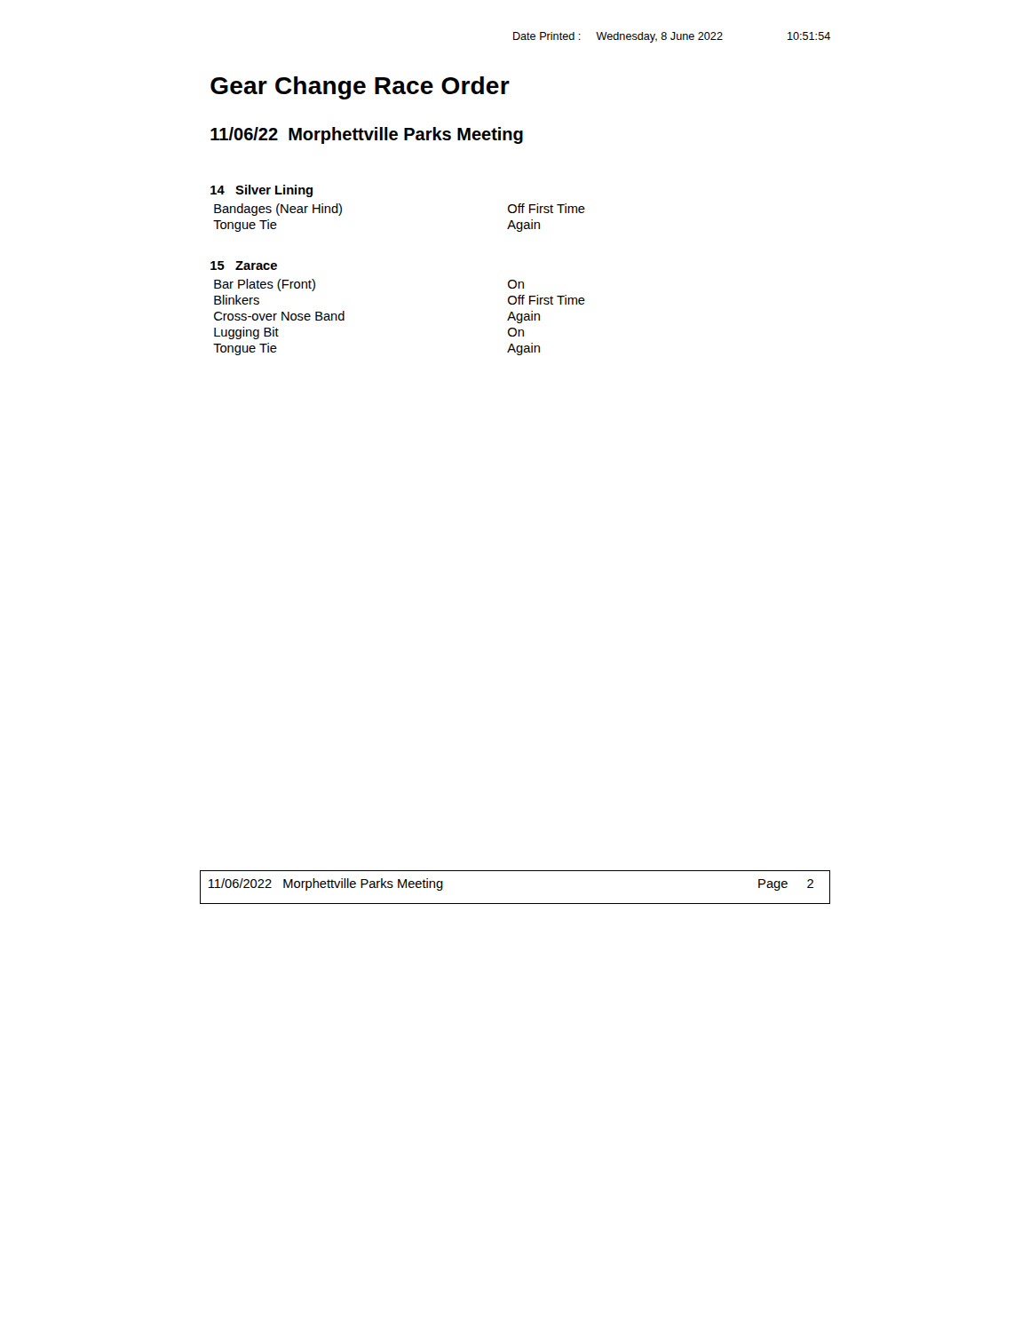Date Printed : Wednesday, 8 June 202210:51:54
Gear Change Race Order
11/06/22 Morphettville Parks Meeting
14 Silver Lining
| Bandages (Near Hind) | Off First Time |
| Tongue Tie | Again |
15 Zarace
| Bar Plates (Front) | On |
| Blinkers | Off First Time |
| Cross-over Nose Band | Again |
| Lugging Bit | On |
| Tongue Tie | Again |
11/06/2022 Morphettville Parks Meeting
Page2